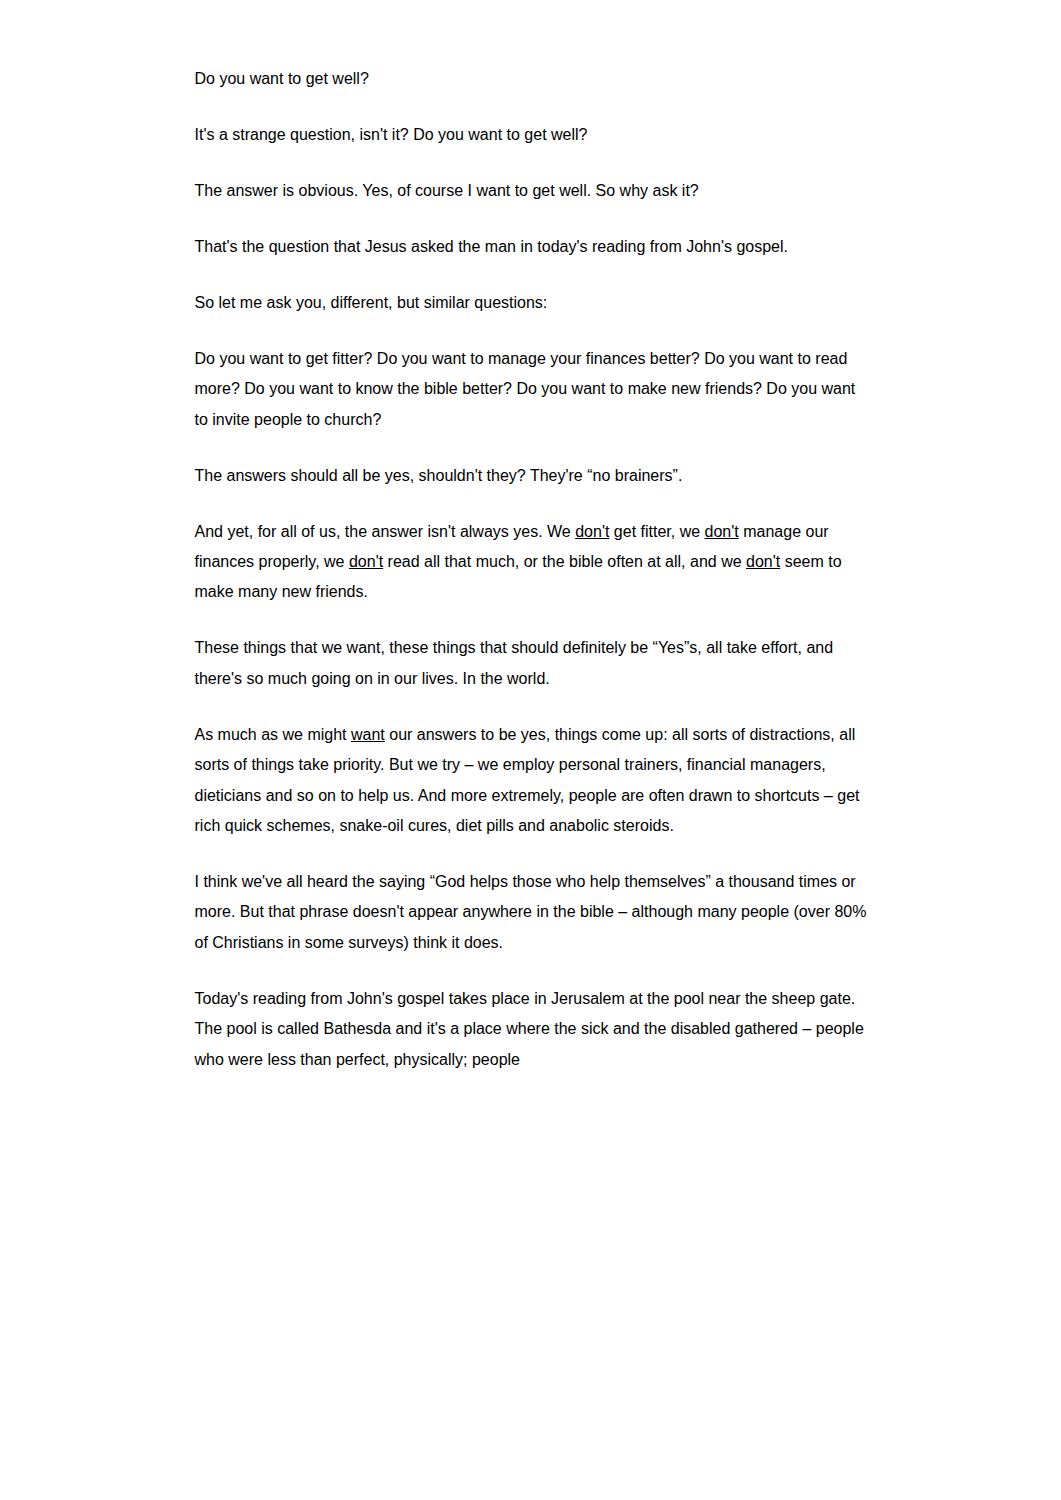Do you want to get well?
It's a strange question, isn't it? Do you want to get well?
The answer is obvious. Yes, of course I want to get well. So why ask it?
That's the question that Jesus asked the man in today's reading from John's gospel.
So let me ask you, different, but similar questions:
Do you want to get fitter? Do you want to manage your finances better? Do you want to read more? Do you want to know the bible better? Do you want to make new friends? Do you want to invite people to church?
The answers should all be yes, shouldn't they? They're “no brainers”.
And yet, for all of us, the answer isn't always yes. We don't get fitter, we don't manage our finances properly, we don't read all that much, or the bible often at all, and we don't seem to make many new friends.
These things that we want, these things that should definitely be “Yes”s, all take effort, and there's so much going on in our lives. In the world.
As much as we might want our answers to be yes, things come up: all sorts of distractions, all sorts of things take priority. But we try – we employ personal trainers, financial managers, dieticians and so on to help us. And more extremely, people are often drawn to shortcuts – get rich quick schemes, snake-oil cures, diet pills and anabolic steroids.
I think we've all heard the saying “God helps those who help themselves” a thousand times or more. But that phrase doesn't appear anywhere in the bible – although many people (over 80% of Christians in some surveys) think it does.
Today's reading from John's gospel takes place in Jerusalem at the pool near the sheep gate. The pool is called Bathesda and it's a place where the sick and the disabled gathered – people who were less than perfect, physically; people